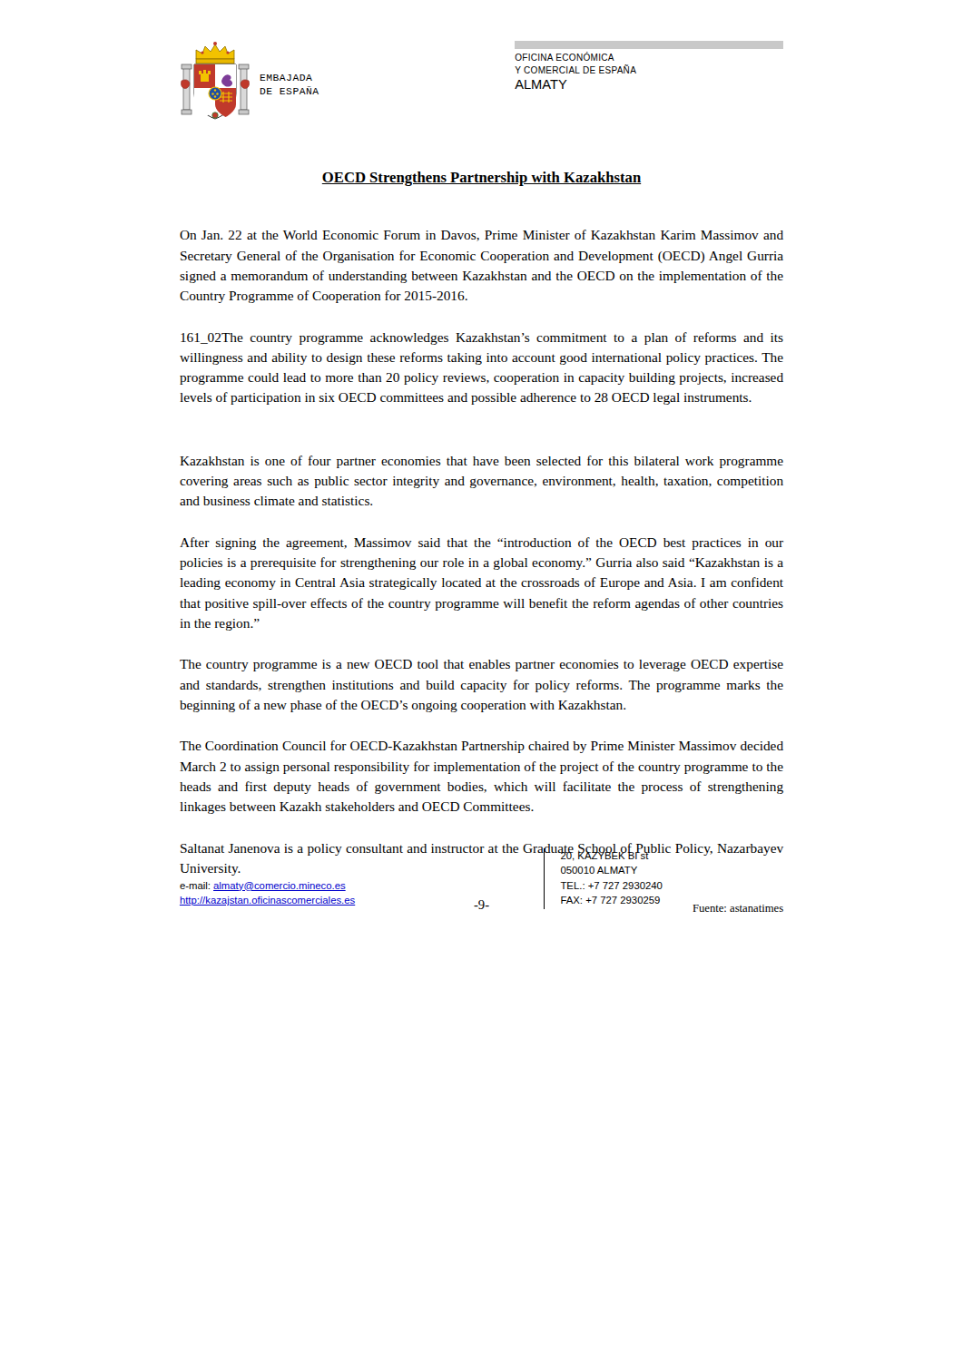EMBAJADA
DE ESPAÑA
OFICINA ECONÓMICA
Y COMERCIAL DE ESPAÑA
ALMATY
OECD Strengthens Partnership with Kazakhstan
On Jan. 22 at the World Economic Forum in Davos, Prime Minister of Kazakhstan Karim Massimov and Secretary General of the Organisation for Economic Cooperation and Development (OECD) Angel Gurria signed a memorandum of understanding between Kazakhstan and the OECD on the implementation of the Country Programme of Cooperation for 2015-2016.
161_02The country programme acknowledges Kazakhstan’s commitment to a plan of reforms and its willingness and ability to design these reforms taking into account good international policy practices. The programme could lead to more than 20 policy reviews, cooperation in capacity building projects, increased levels of participation in six OECD committees and possible adherence to 28 OECD legal instruments.
Kazakhstan is one of four partner economies that have been selected for this bilateral work programme covering areas such as public sector integrity and governance, environment, health, taxation, competition and business climate and statistics.
After signing the agreement, Massimov said that the “introduction of the OECD best practices in our policies is a prerequisite for strengthening our role in a global economy.” Gurria also said “Kazakhstan is a leading economy in Central Asia strategically located at the crossroads of Europe and Asia. I am confident that positive spill-over effects of the country programme will benefit the reform agendas of other countries in the region.”
The country programme is a new OECD tool that enables partner economies to leverage OECD expertise and standards, strengthen institutions and build capacity for policy reforms. The programme marks the beginning of a new phase of the OECD’s ongoing cooperation with Kazakhstan.
The Coordination Council for OECD-Kazakhstan Partnership chaired by Prime Minister Massimov decided March 2 to assign personal responsibility for implementation of the project of the country programme to the heads and first deputy heads of government bodies, which will facilitate the process of strengthening linkages between Kazakh stakeholders and OECD Committees.
Saltanat Janenova is a policy consultant and instructor at the Graduate School of Public Policy, Nazarbayev University.
Fuente: astanatimes
e-mail: almaty@comercio.mineco.es
http://kazajstan.oficinascomerciales.es
20, KAZYBEK BI st
050010 ALMATY
TEL.: +7 727 2930240
FAX: +7 727 2930259
-9-